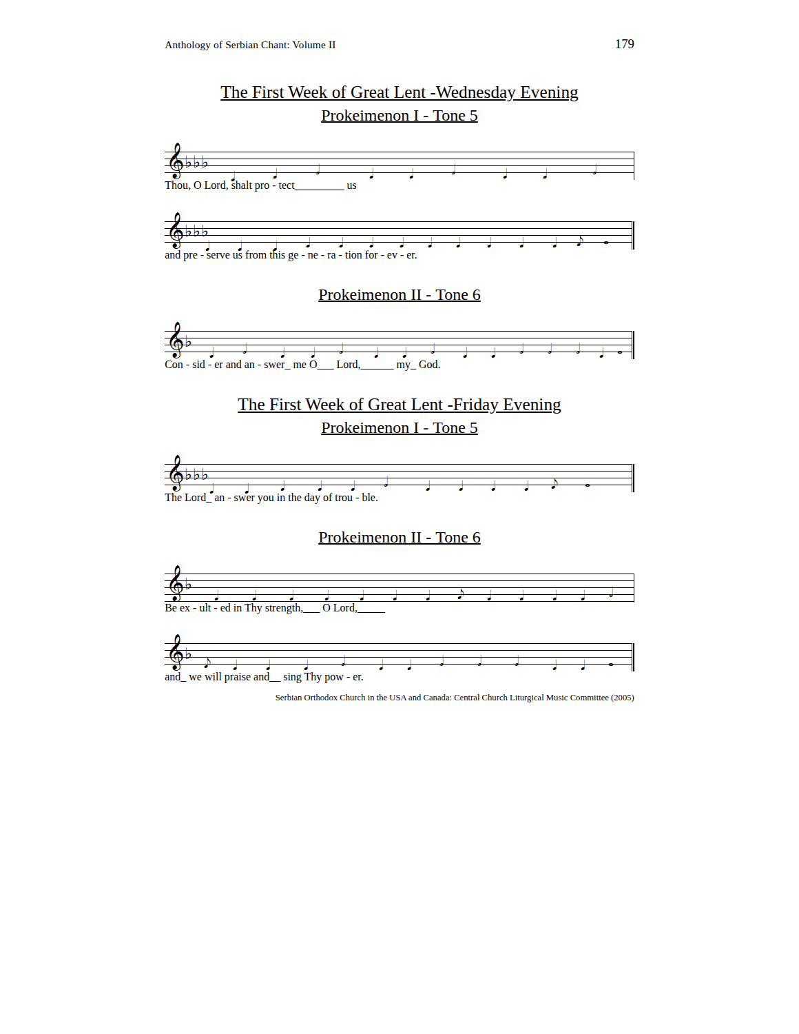Anthology of Serbian Chant: Volume II 179
WEDNESDAY EVENING
The First Week of Great Lent -Wednesday Evening
Prokeimenon I - Tone 5
𝄞 ♭♭♭
𝅘𝅥 𝅘𝅥 𝅗𝅥 𝅘𝅥 𝅘𝅥 𝅗𝅥 𝅘𝅥 𝅘𝅥 𝅗𝅥
Thou, O Lord, shalt pro - tect_________ us
𝄞 ♭♭♭
𝅘𝅥 𝅘𝅥 𝅘𝅥 𝅘𝅥 𝅘𝅥 𝅘𝅥 𝅘𝅥 𝅘𝅥 𝅘𝅥 𝅘𝅥 𝅘𝅥 𝅘𝅥 𝅘𝅥𝅮 𝅝
and pre - serve us from this ge - ne - ra - tion for - ev - er.
Prokeimenon II - Tone 6
𝄞 ♭
𝅘𝅥 𝅗𝅥 𝅘𝅥 𝅘𝅥 𝅗𝅥 𝅘𝅥 𝅘𝅥 𝅗𝅥 𝅘𝅥 𝅘𝅥 𝅗𝅥 𝅗𝅥 𝅗𝅥 𝅘𝅥 𝅝
Con - sid - er and an - swer_ me O___ Lord,______ my_ God.
FRIDAY EVENING
The First Week of Great Lent -Friday Evening
Prokeimenon I - Tone 5
𝄞 ♭♭♭
𝅘𝅥 𝅘𝅥 𝅘𝅥 𝅘𝅥 𝅘𝅥 𝅗𝅥 𝅘𝅥 𝅘𝅥 𝅘𝅥 𝅘𝅥 𝅘𝅥𝅮 𝅝
The Lord_ an - swer you in the day of trou - ble.
Prokeimenon II - Tone 6
𝄞 ♭
𝅘𝅥 𝅘𝅥 𝅘𝅥 𝅘𝅥 𝅘𝅥 𝅘𝅥 𝅘𝅥 𝅘𝅥𝅮 𝅘𝅥 𝅘𝅥 𝅘𝅥 𝅘𝅥 𝅗𝅥
Be ex - ult - ed in Thy strength,___ O Lord,_____
𝄞 ♭
𝅘𝅥𝅮 𝅘𝅥 𝅘𝅥 𝅘𝅥 𝅗𝅥 𝅘𝅥 𝅘𝅥 𝅗𝅥 𝅗𝅥 𝅗𝅥 𝅘𝅥 𝅘𝅥 𝅝
and_ we will praise and__ sing Thy pow - er.
Serbian Orthodox Church in the USA and Canada: Central Church Liturgical Music Committee (2005)
Page 179 of the Anthology of Serbian Chant, Volume II. Contains four chant settings: The First Week of Great Lent, Wednesday Evening — Prokeimenon I, Tone 5: "Thou, O Lord, shalt protect us and preserve us from this generation forever." Prokeimenon II, Tone 6: "Consider and answer me, O Lord, my God." The First Week of Great Lent, Friday Evening — Prokeimenon I, Tone 5: "The Lord answer you in the day of trouble." Prokeimenon II, Tone 6: "Be exulted in Thy strength, O Lord, and we will praise and sing Thy power."